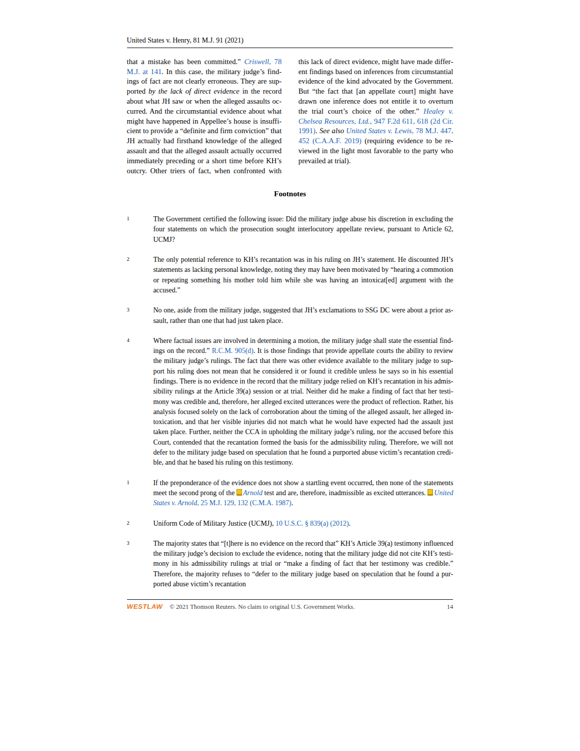United States v. Henry, 81 M.J. 91 (2021)
that a mistake has been committed.” Criswell, 78 M.J. at 141. In this case, the military judge’s findings of fact are not clearly erroneous. They are supported by the lack of direct evidence in the record about what JH saw or when the alleged assaults occurred. And the circumstantial evidence about what might have happened in Appellee’s house is insufficient to provide a “definite and firm conviction” that JH actually had firsthand knowledge of the alleged assault and that the alleged assault actually occurred immediately preceding or a short time before KH’s outcry. Other triers of fact, when confronted with this lack of direct evidence, might have made different findings based on inferences from circumstantial evidence of the kind advocated by the Government. But “the fact that [an appellate court] might have drawn one inference does not entitle it to overturn the trial court’s choice of the other.” Healey v. Chelsea Resources, Ltd., 947 F.2d 611, 618 (2d Cir. 1991). See also United States v. Lewis, 78 M.J. 447, 452 (C.A.A.F. 2019) (requiring evidence to be reviewed in the light most favorable to the party who prevailed at trial).
Footnotes
1
The Government certified the following issue: Did the military judge abuse his discretion in excluding the four statements on which the prosecution sought interlocutory appellate review, pursuant to Article 62, UCMJ?
2
The only potential reference to KH’s recantation was in his ruling on JH’s statement. He discounted JH’s statements as lacking personal knowledge, noting they may have been motivated by “hearing a commotion or repeating something his mother told him while she was having an intoxicat[ed] argument with the accused.”
3
No one, aside from the military judge, suggested that JH’s exclamations to SSG DC were about a prior assault, rather than one that had just taken place.
4
Where factual issues are involved in determining a motion, the military judge shall state the essential findings on the record.” R.C.M. 905(d). It is those findings that provide appellate courts the ability to review the military judge’s rulings. The fact that there was other evidence available to the military judge to support his ruling does not mean that he considered it or found it credible unless he says so in his essential findings. There is no evidence in the record that the military judge relied on KH’s recantation in his admissibility rulings at the Article 39(a) session or at trial. Neither did he make a finding of fact that her testimony was credible and, therefore, her alleged excited utterances were the product of reflection. Rather, his analysis focused solely on the lack of corroboration about the timing of the alleged assault, her alleged intoxication, and that her visible injuries did not match what he would have expected had the assault just taken place. Further, neither the CCA in upholding the military judge’s ruling, nor the accused before this Court, contended that the recantation formed the basis for the admissibility ruling. Therefore, we will not defer to the military judge based on speculation that he found a purported abuse victim’s recantation credible, and that he based his ruling on this testimony.
1
If the preponderance of the evidence does not show a startling event occurred, then none of the statements meet the second prong of the Arnold test and are, therefore, inadmissible as excited utterances. United States v. Arnold, 25 M.J. 129, 132 (C.M.A. 1987).
2
Uniform Code of Military Justice (UCMJ), 10 U.S.C. § 839(a) (2012).
3
The majority states that “[t]here is no evidence on the record that” KH’s Article 39(a) testimony influenced the military judge’s decision to exclude the evidence, noting that the military judge did not cite KH’s testimony in his admissibility rulings at trial or “make a finding of fact that her testimony was credible.” Therefore, the majority refuses to “defer to the military judge based on speculation that he found a purported abuse victim’s recantation
WESTLAW © 2021 Thomson Reuters. No claim to original U.S. Government Works. 14